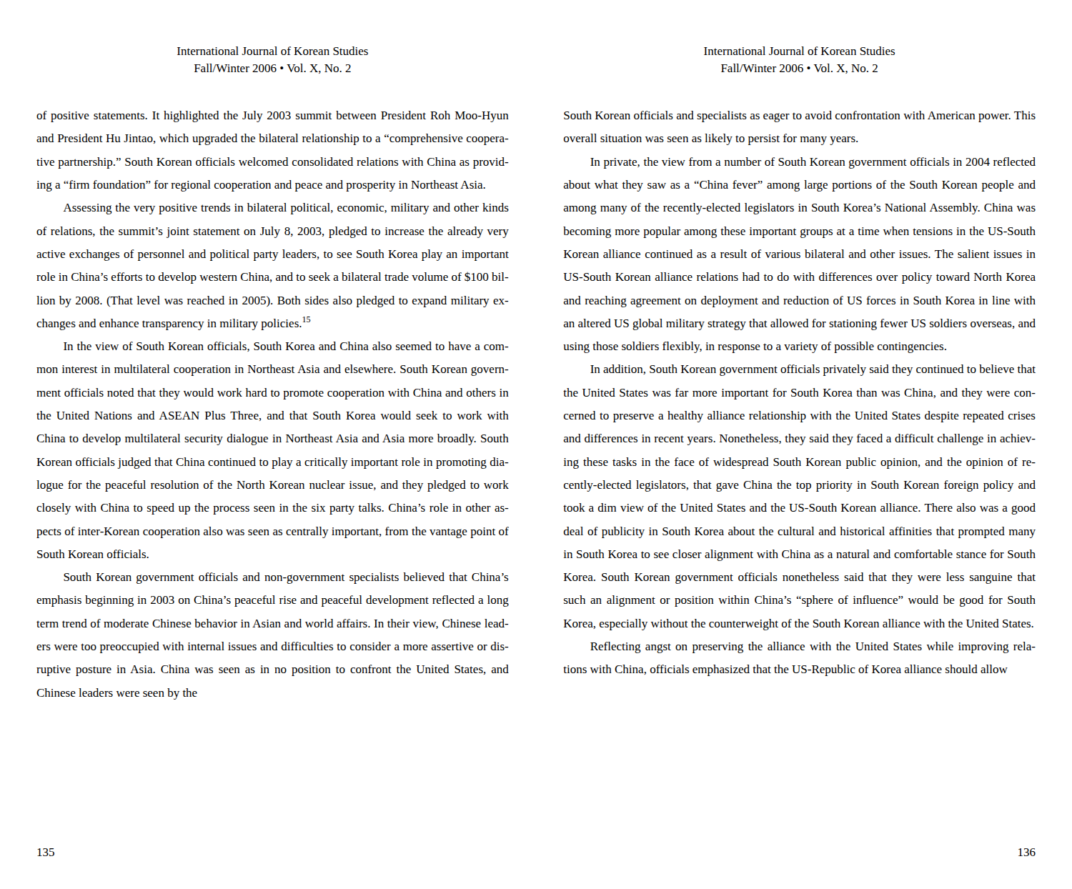International Journal of Korean Studies Fall/Winter 2006 • Vol. X, No. 2
of positive statements. It highlighted the July 2003 summit between President Roh Moo-Hyun and President Hu Jintao, which upgraded the bilateral relationship to a “comprehensive cooperative partnership.” South Korean officials welcomed consolidated relations with China as providing a “firm foundation” for regional cooperation and peace and prosperity in Northeast Asia.
Assessing the very positive trends in bilateral political, economic, military and other kinds of relations, the summit’s joint statement on July 8, 2003, pledged to increase the already very active exchanges of personnel and political party leaders, to see South Korea play an important role in China’s efforts to develop western China, and to seek a bilateral trade volume of $100 billion by 2008. (That level was reached in 2005). Both sides also pledged to expand military exchanges and enhance transparency in military policies.15
In the view of South Korean officials, South Korea and China also seemed to have a common interest in multilateral cooperation in Northeast Asia and elsewhere. South Korean government officials noted that they would work hard to promote cooperation with China and others in the United Nations and ASEAN Plus Three, and that South Korea would seek to work with China to develop multilateral security dialogue in Northeast Asia and Asia more broadly. South Korean officials judged that China continued to play a critically important role in promoting dialogue for the peaceful resolution of the North Korean nuclear issue, and they pledged to work closely with China to speed up the process seen in the six party talks. China’s role in other aspects of inter-Korean cooperation also was seen as centrally important, from the vantage point of South Korean officials.
South Korean government officials and non-government specialists believed that China’s emphasis beginning in 2003 on China’s peaceful rise and peaceful development reflected a long term trend of moderate Chinese behavior in Asian and world affairs. In their view, Chinese leaders were too preoccupied with internal issues and difficulties to consider a more assertive or disruptive posture in Asia. China was seen as in no position to confront the United States, and Chinese leaders were seen by the
135
International Journal of Korean Studies Fall/Winter 2006 • Vol. X, No. 2
South Korean officials and specialists as eager to avoid confrontation with American power. This overall situation was seen as likely to persist for many years.
In private, the view from a number of South Korean government officials in 2004 reflected about what they saw as a “China fever” among large portions of the South Korean people and among many of the recently-elected legislators in South Korea’s National Assembly. China was becoming more popular among these important groups at a time when tensions in the US-South Korean alliance continued as a result of various bilateral and other issues. The salient issues in US-South Korean alliance relations had to do with differences over policy toward North Korea and reaching agreement on deployment and reduction of US forces in South Korea in line with an altered US global military strategy that allowed for stationing fewer US soldiers overseas, and using those soldiers flexibly, in response to a variety of possible contingencies.
In addition, South Korean government officials privately said they continued to believe that the United States was far more important for South Korea than was China, and they were concerned to preserve a healthy alliance relationship with the United States despite repeated crises and differences in recent years. Nonetheless, they said they faced a difficult challenge in achieving these tasks in the face of widespread South Korean public opinion, and the opinion of recently-elected legislators, that gave China the top priority in South Korean foreign policy and took a dim view of the United States and the US-South Korean alliance. There also was a good deal of publicity in South Korea about the cultural and historical affinities that prompted many in South Korea to see closer alignment with China as a natural and comfortable stance for South Korea. South Korean government officials nonetheless said that they were less sanguine that such an alignment or position within China’s “sphere of influence” would be good for South Korea, especially without the counterweight of the South Korean alliance with the United States.
Reflecting angst on preserving the alliance with the United States while improving relations with China, officials emphasized that the US-Republic of Korea alliance should allow
136